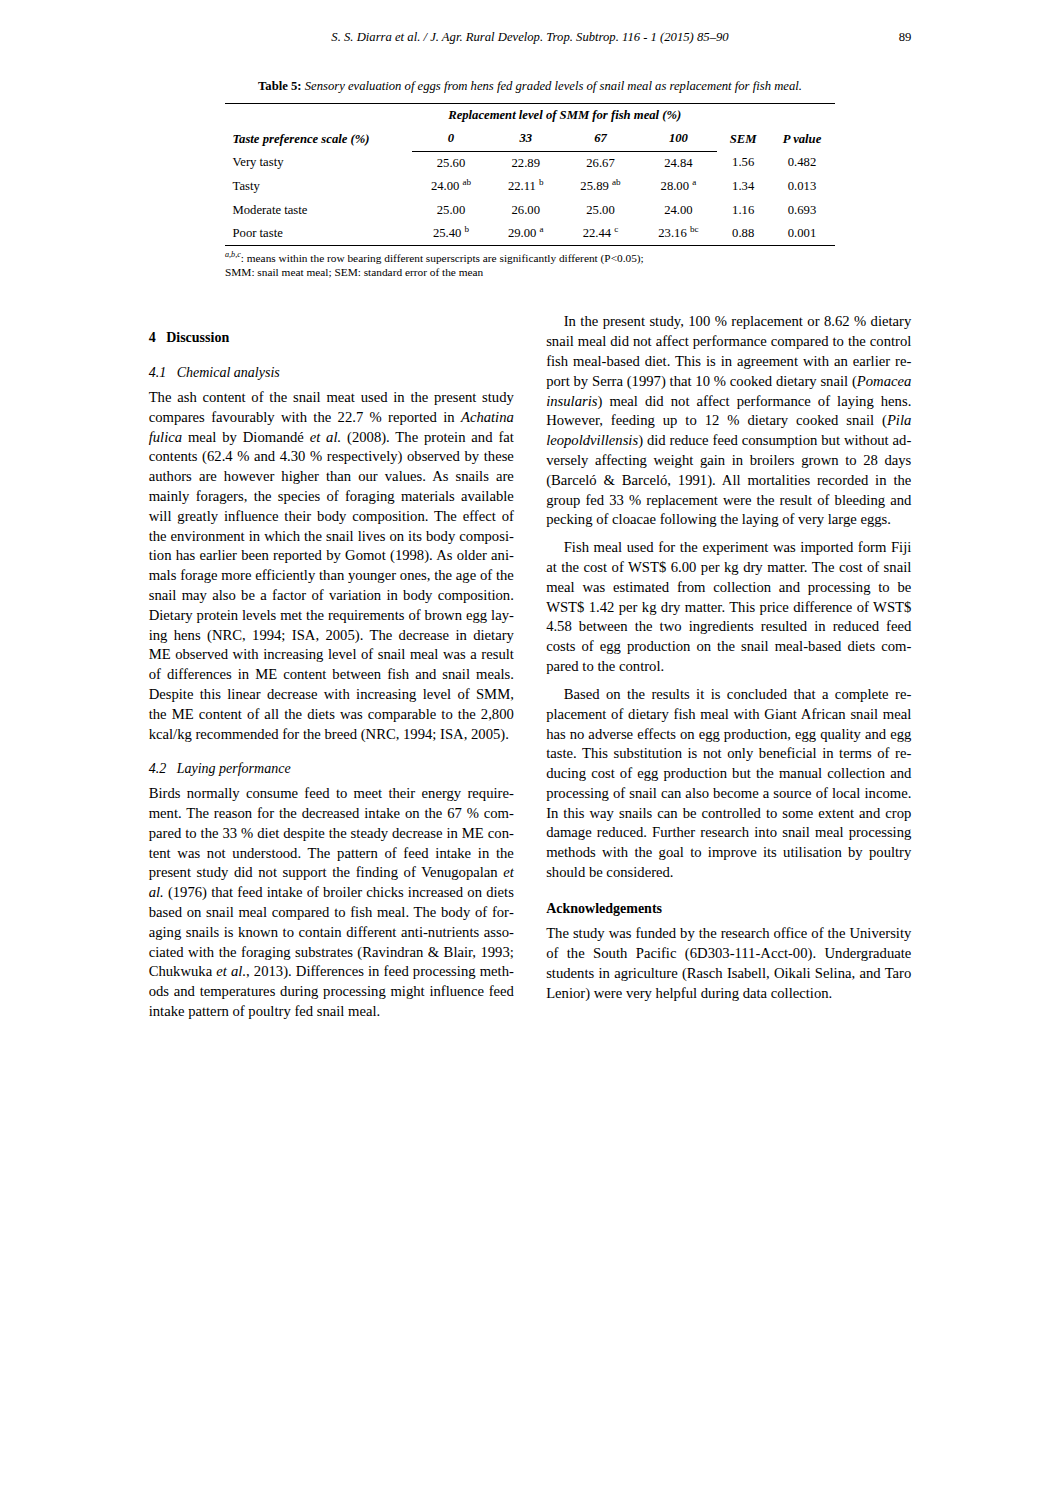S. S. Diarra et al. / J. Agr. Rural Develop. Trop. Subtrop. 116 - 1 (2015) 85–90 89
Table 5: Sensory evaluation of eggs from hens fed graded levels of snail meal as replacement for fish meal.
| Taste preference scale (%) | Replacement level of SMM for fish meal (%) | SEM | P value |
| --- | --- | --- | --- |
| 0 | 33 | 67 | 100 |
| Very tasty | 25.60 | 22.89 | 26.67 | 24.84 | 1.56 | 0.482 |
| Tasty | 24.00 ab | 22.11 b | 25.89 ab | 28.00 a | 1.34 | 0.013 |
| Moderate taste | 25.00 | 26.00 | 25.00 | 24.00 | 1.16 | 0.693 |
| Poor taste | 25.40 b | 29.00 a | 22.44 c | 23.16 bc | 0.88 | 0.001 |
a,b,c: means within the row bearing different superscripts are significantly different (P<0.05);
SMM: snail meat meal; SEM: standard error of the mean
4 Discussion
4.1 Chemical analysis
The ash content of the snail meat used in the present study compares favourably with the 22.7 % reported in Achatina fulica meal by Diomandé et al. (2008). The protein and fat contents (62.4 % and 4.30 % respectively) observed by these authors are however higher than our values. As snails are mainly foragers, the species of foraging materials available will greatly influence their body composition. The effect of the environment in which the snail lives on its body composition has earlier been reported by Gomot (1998). As older animals forage more efficiently than younger ones, the age of the snail may also be a factor of variation in body composition. Dietary protein levels met the requirements of brown egg laying hens (NRC, 1994; ISA, 2005). The decrease in dietary ME observed with increasing level of snail meal was a result of differences in ME content between fish and snail meals. Despite this linear decrease with increasing level of SMM, the ME content of all the diets was comparable to the 2,800 kcal/kg recommended for the breed (NRC, 1994; ISA, 2005).
4.2 Laying performance
Birds normally consume feed to meet their energy requirement. The reason for the decreased intake on the 67 % compared to the 33 % diet despite the steady decrease in ME content was not understood. The pattern of feed intake in the present study did not support the finding of Venugopalan et al. (1976) that feed intake of broiler chicks increased on diets based on snail meal compared to fish meal. The body of foraging snails is known to contain different anti-nutrients associated with the foraging substrates (Ravindran & Blair, 1993; Chukwuka et al., 2013). Differences in feed processing methods and temperatures during processing might influence feed intake pattern of poultry fed snail meal.
In the present study, 100 % replacement or 8.62 % dietary snail meal did not affect performance compared to the control fish meal-based diet. This is in agreement with an earlier report by Serra (1997) that 10 % cooked dietary snail (Pomacea insularis) meal did not affect performance of laying hens. However, feeding up to 12 % dietary cooked snail (Pila leopoldvillensis) did reduce feed consumption but without adversely affecting weight gain in broilers grown to 28 days (Barceló & Barceló, 1991). All mortalities recorded in the group fed 33 % replacement were the result of bleeding and pecking of cloacae following the laying of very large eggs.
Fish meal used for the experiment was imported form Fiji at the cost of WST$ 6.00 per kg dry matter. The cost of snail meal was estimated from collection and processing to be WST$ 1.42 per kg dry matter. This price difference of WST$ 4.58 between the two ingredients resulted in reduced feed costs of egg production on the snail meal-based diets compared to the control.
Based on the results it is concluded that a complete replacement of dietary fish meal with Giant African snail meal has no adverse effects on egg production, egg quality and egg taste. This substitution is not only beneficial in terms of reducing cost of egg production but the manual collection and processing of snail can also become a source of local income. In this way snails can be controlled to some extent and crop damage reduced. Further research into snail meal processing methods with the goal to improve its utilisation by poultry should be considered.
Acknowledgements
The study was funded by the research office of the University of the South Pacific (6D303-111-Acct-00). Undergraduate students in agriculture (Rasch Isabell, Oikali Selina, and Taro Lenior) were very helpful during data collection.